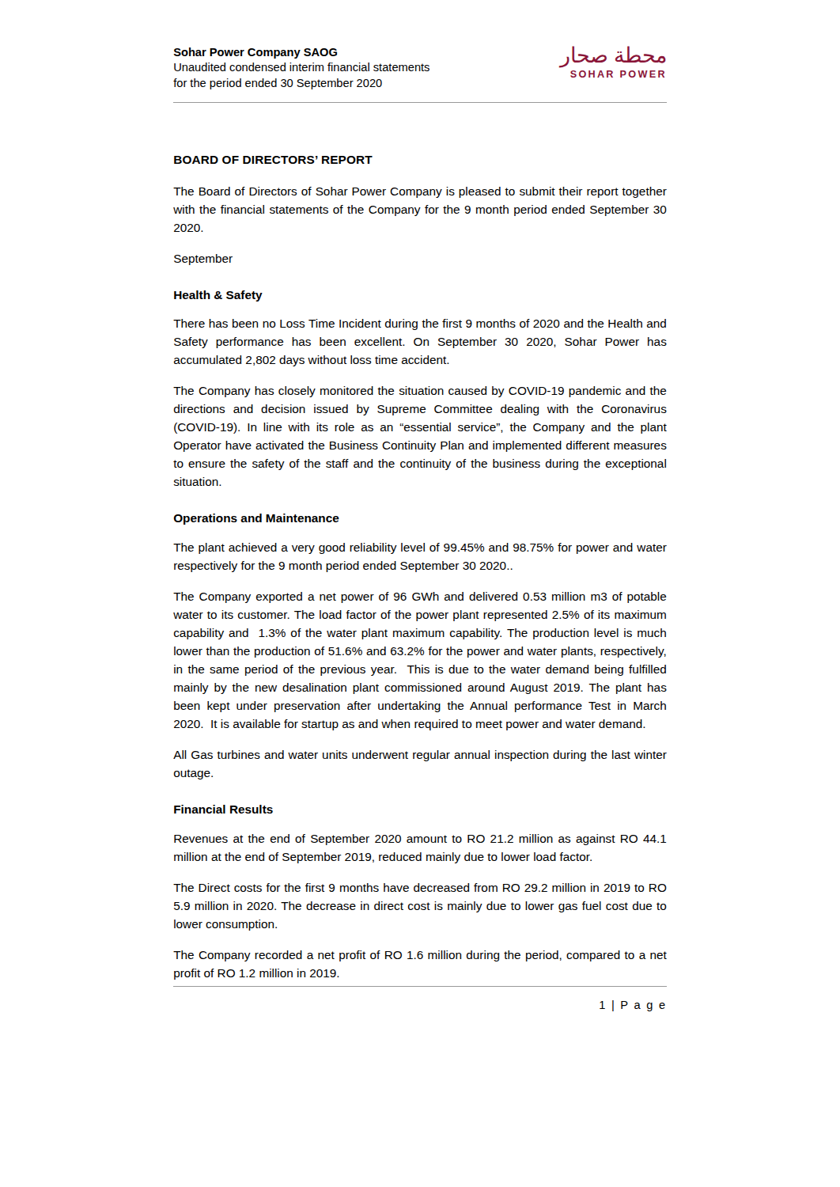Sohar Power Company SAOG
Unaudited condensed interim financial statements
for the period ended 30 September 2020
محطة صحار
SOHAR POWER
BOARD OF DIRECTORS’ REPORT
The Board of Directors of Sohar Power Company is pleased to submit their report together with the financial statements of the Company for the 9 month period ended September 30 2020.
September
Health & Safety
There has been no Loss Time Incident during the first 9 months of 2020 and the Health and Safety performance has been excellent. On September 30 2020, Sohar Power has accumulated 2,802 days without loss time accident.
The Company has closely monitored the situation caused by COVID-19 pandemic and the directions and decision issued by Supreme Committee dealing with the Coronavirus (COVID-19). In line with its role as an “essential service”, the Company and the plant Operator have activated the Business Continuity Plan and implemented different measures to ensure the safety of the staff and the continuity of the business during the exceptional situation.
Operations and Maintenance
The plant achieved a very good reliability level of 99.45% and 98.75% for power and water respectively for the 9 month period ended September 30 2020..
The Company exported a net power of 96 GWh and delivered 0.53 million m3 of potable water to its customer. The load factor of the power plant represented 2.5% of its maximum capability and 1.3% of the water plant maximum capability. The production level is much lower than the production of 51.6% and 63.2% for the power and water plants, respectively, in the same period of the previous year. This is due to the water demand being fulfilled mainly by the new desalination plant commissioned around August 2019. The plant has been kept under preservation after undertaking the Annual performance Test in March 2020. It is available for startup as and when required to meet power and water demand.
All Gas turbines and water units underwent regular annual inspection during the last winter outage.
Financial Results
Revenues at the end of September 2020 amount to RO 21.2 million as against RO 44.1 million at the end of September 2019, reduced mainly due to lower load factor.
The Direct costs for the first 9 months have decreased from RO 29.2 million in 2019 to RO 5.9 million in 2020. The decrease in direct cost is mainly due to lower gas fuel cost due to lower consumption.
The Company recorded a net profit of RO 1.6 million during the period, compared to a net profit of RO 1.2 million in 2019.
1 | P a g e